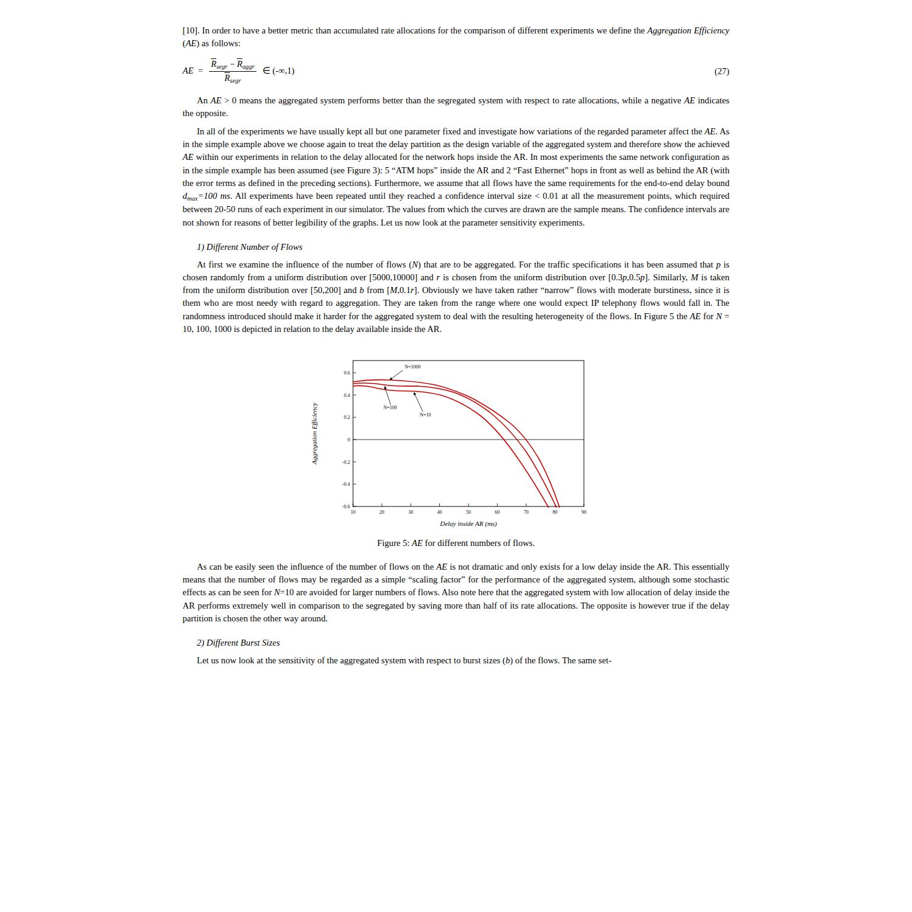[10]. In order to have a better metric than accumulated rate allocations for the comparison of different experiments we define the Aggregation Efficiency (AE) as follows:
AE = Rsegr − Raggr Rsegr ∈ (-∞,1)
(27)
An AE > 0 means the aggregated system performs better than the segregated system with respect to rate allocations, while a negative AE indicates the opposite.
In all of the experiments we have usually kept all but one parameter fixed and investigate how variations of the regarded parameter affect the AE. As in the simple example above we choose again to treat the delay partition as the design variable of the aggregated system and therefore show the achieved AE within our experiments in relation to the delay allocated for the network hops inside the AR. In most experiments the same network configuration as in the simple example has been assumed (see Figure 3): 5 “ATM hops” inside the AR and 2 “Fast Ethernet” hops in front as well as behind the AR (with the error terms as defined in the preceding sections). Furthermore, we assume that all flows have the same requirements for the end-to-end delay bound dmax=100 ms. All experiments have been repeated until they reached a confidence interval size < 0.01 at all the measurement points, which required between 20-50 runs of each experiment in our simulator. The values from which the curves are drawn are the sample means. The confidence intervals are not shown for reasons of better legibility of the graphs. Let us now look at the parameter sensitivity experiments.
1) Different Number of Flows
At first we examine the influence of the number of flows (N) that are to be aggregated. For the traffic specifications it has been assumed that p is chosen randomly from a uniform distribution over [5000,10000] and r is chosen from the uniform distribution over [0.3p,0.5p]. Similarly, M is taken from the uniform distribution over [50,200] and b from [M,0.1r]. Obviously we have taken rather “narrow” flows with moderate burstiness, since it is them who are most needy with regard to aggregation. They are taken from the range where one would expect IP telephony flows would fall in. The randomness introduced should make it harder for the aggregated system to deal with the resulting heterogeneity of the flows. In Figure 5 the AE for N = 10, 100, 1000 is depicted in relation to the delay available inside the AR.
Aggregation Efficiency 0.6 0.4 0.2 0 -0.2 -0.4 -0.6 10 20 30 40 50 60 70 80 90 N=1000 N=100 N=10 Delay inside AR (ms)
Figure 5: AE for different numbers of flows.
As can be easily seen the influence of the number of flows on the AE is not dramatic and only exists for a low delay inside the AR. This essentially means that the number of flows may be regarded as a simple “scaling factor” for the performance of the aggregated system, although some stochastic effects as can be seen for N=10 are avoided for larger numbers of flows. Also note here that the aggregated system with low allocation of delay inside the AR performs extremely well in comparison to the segregated by saving more than half of its rate allocations. The opposite is however true if the delay partition is chosen the other way around.
2) Different Burst Sizes
Let us now look at the sensitivity of the aggregated system with respect to burst sizes (b) of the flows. The same set-